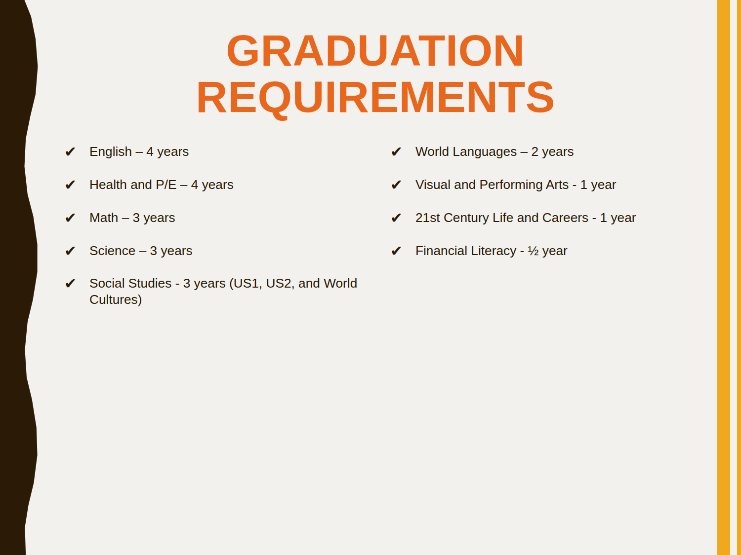Graduation Requirements
✔English – 4 years
✔Health and P/E – 4 years
✔Math – 3 years
✔Science – 3 years
✔Social Studies - 3 years (US1, US2, and World Cultures)
✔World Languages – 2 years
✔Visual and Performing Arts - 1 year
✔21st Century Life and Careers - 1 year
✔Financial Literacy - ½ year